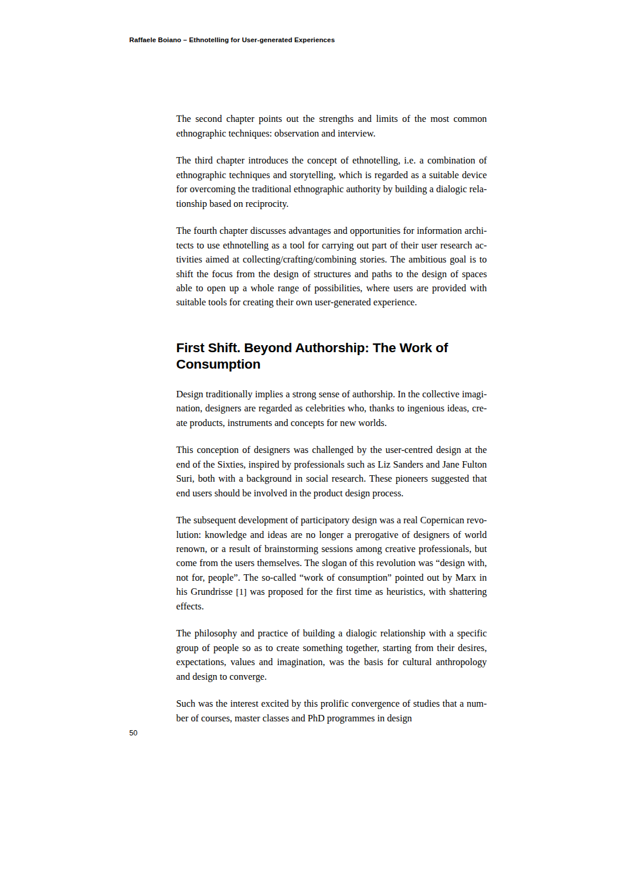Raffaele Boiano – Ethnotelling for User-generated Experiences
The second chapter points out the strengths and limits of the most common ethnographic techniques: observation and interview.
The third chapter introduces the concept of ethnotelling, i.e. a combination of ethnographic techniques and storytelling, which is regarded as a suitable device for overcoming the traditional ethnographic authority by building a dialogic relationship based on reciprocity.
The fourth chapter discusses advantages and opportunities for information architects to use ethnotelling as a tool for carrying out part of their user research activities aimed at collecting/crafting/combining stories. The ambitious goal is to shift the focus from the design of structures and paths to the design of spaces able to open up a whole range of possibilities, where users are provided with suitable tools for creating their own user-generated experience.
First Shift. Beyond Authorship: The Work of Consumption
Design traditionally implies a strong sense of authorship. In the collective imagination, designers are regarded as celebrities who, thanks to ingenious ideas, create products, instruments and concepts for new worlds.
This conception of designers was challenged by the user-centred design at the end of the Sixties, inspired by professionals such as Liz Sanders and Jane Fulton Suri, both with a background in social research. These pioneers suggested that end users should be involved in the product design process.
The subsequent development of participatory design was a real Copernican revolution: knowledge and ideas are no longer a prerogative of designers of world renown, or a result of brainstorming sessions among creative professionals, but come from the users themselves. The slogan of this revolution was “design with, not for, people”. The so-called “work of consumption” pointed out by Marx in his Grundrisse [1] was proposed for the first time as heuristics, with shattering effects.
The philosophy and practice of building a dialogic relationship with a specific group of people so as to create something together, starting from their desires, expectations, values and imagination, was the basis for cultural anthropology and design to converge.
Such was the interest excited by this prolific convergence of studies that a number of courses, master classes and PhD programmes in design
50